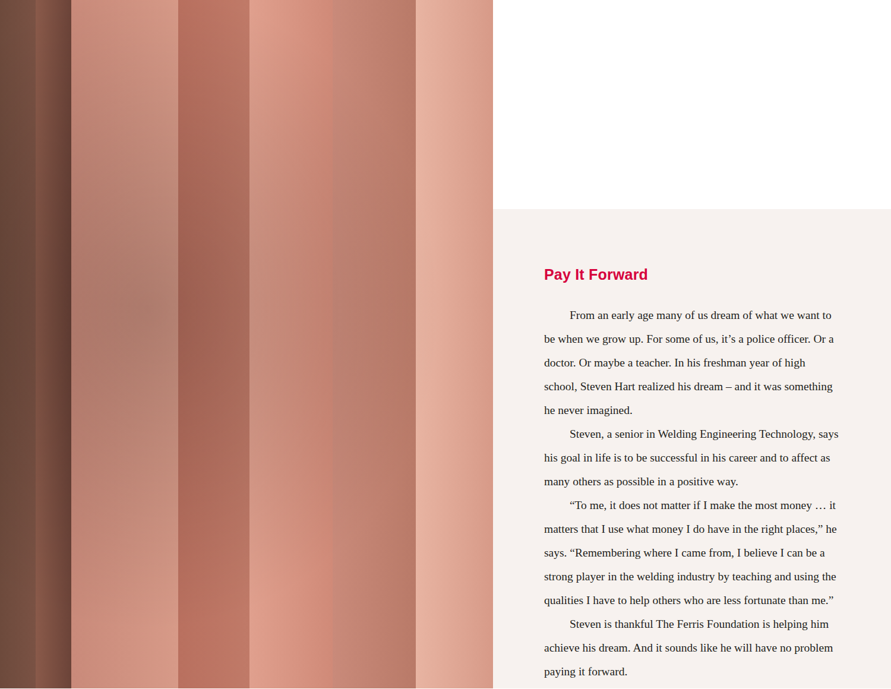Pay It Forward
From an early age many of us dream of what we want to be when we grow up. For some of us, it’s a police officer. Or a doctor. Or maybe a teacher. In his freshman year of high school, Steven Hart realized his dream – and it was something he never imagined.
Steven, a senior in Welding Engineering Technology, says his goal in life is to be successful in his career and to affect as many others as possible in a positive way.
“To me, it does not matter if I make the most money … it matters that I use what money I do have in the right places,” he says. “Remembering where I came from, I believe I can be a strong player in the welding industry by teaching and using the qualities I have to help others who are less fortunate than me.”
Steven is thankful The Ferris Foundation is helping him achieve his dream. And it sounds like he will have no problem paying it forward.